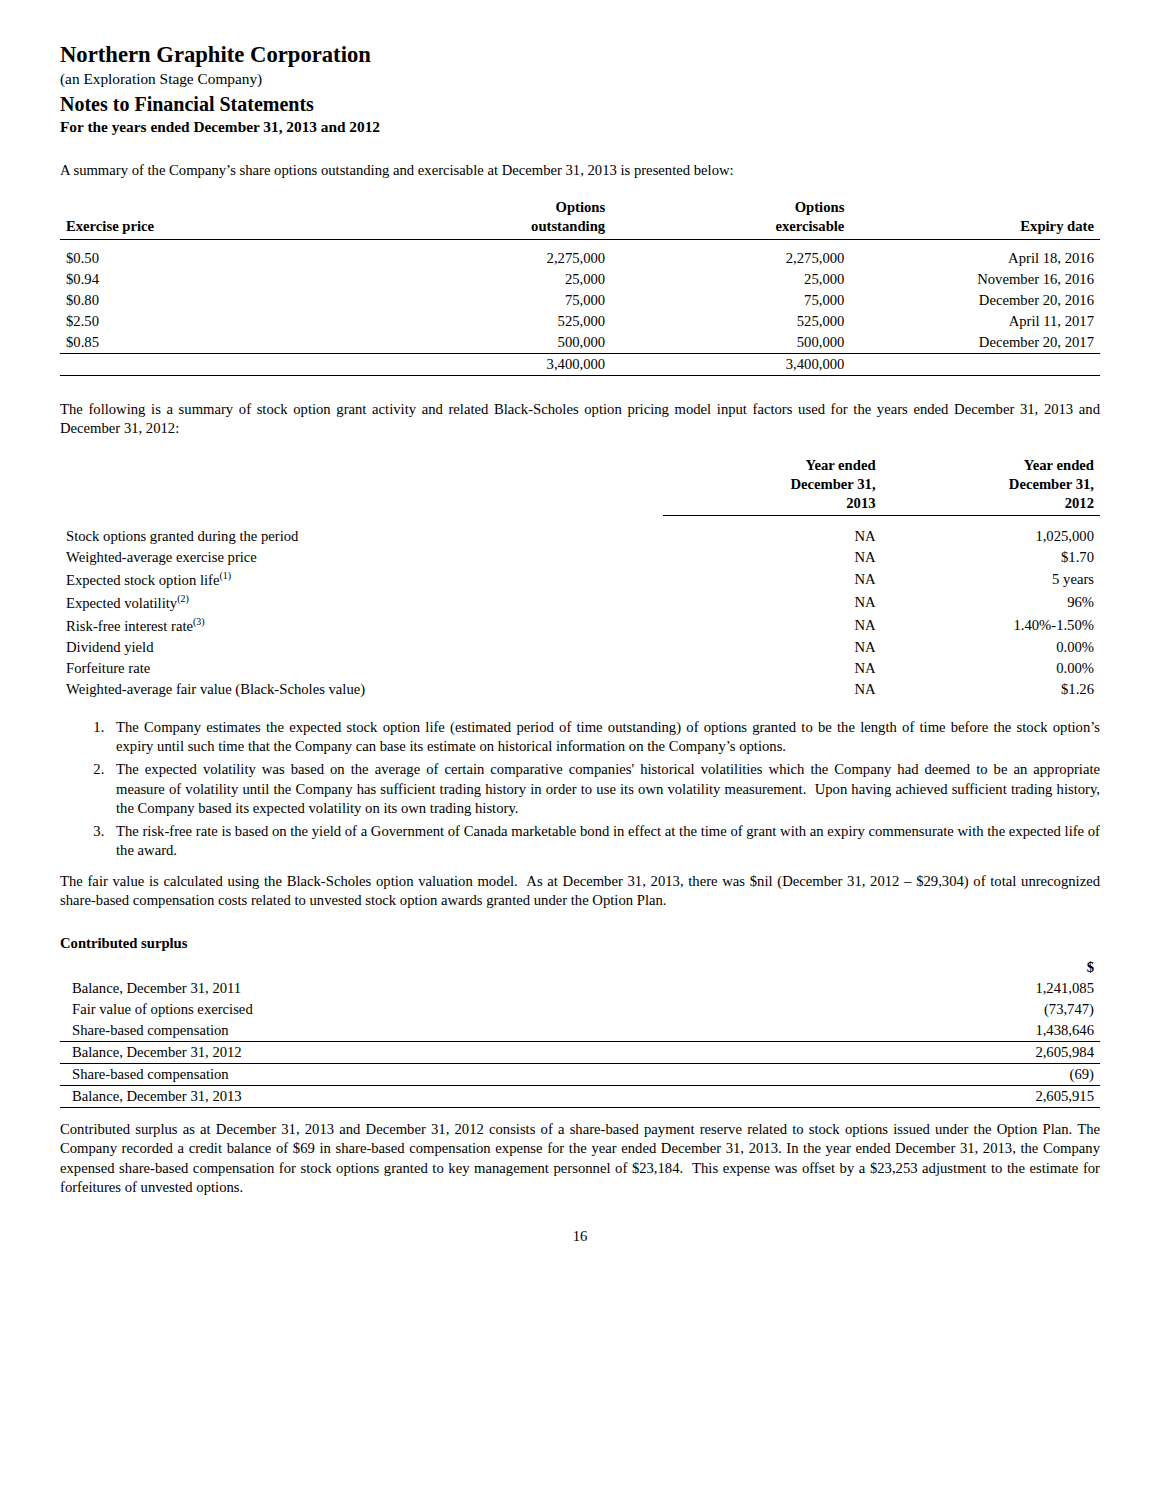Northern Graphite Corporation
(an Exploration Stage Company)
Notes to Financial Statements
For the years ended December 31, 2013 and 2012
A summary of the Company’s share options outstanding and exercisable at December 31, 2013 is presented below:
| Exercise price | Options outstanding | Options exercisable | Expiry date |
| --- | --- | --- | --- |
| $0.50 | 2,275,000 | 2,275,000 | April 18, 2016 |
| $0.94 | 25,000 | 25,000 | November 16, 2016 |
| $0.80 | 75,000 | 75,000 | December 20, 2016 |
| $2.50 | 525,000 | 525,000 | April 11, 2017 |
| $0.85 | 500,000 | 500,000 | December 20, 2017 |
| | 3,400,000 | 3,400,000 | |
The following is a summary of stock option grant activity and related Black-Scholes option pricing model input factors used for the years ended December 31, 2013 and December 31, 2012:
| | Year ended December 31, 2013 | Year ended December 31, 2012 |
| --- | --- | --- |
| Stock options granted during the period | NA | 1,025,000 |
| Weighted-average exercise price | NA | $1.70 |
| Expected stock option life (1) | NA | 5 years |
| Expected volatility (2) | NA | 96% |
| Risk-free interest rate (3) | NA | 1.40%-1.50% |
| Dividend yield | NA | 0.00% |
| Forfeiture rate | NA | 0.00% |
| Weighted-average fair value (Black-Scholes value) | NA | $1.26 |
The Company estimates the expected stock option life (estimated period of time outstanding) of options granted to be the length of time before the stock option’s expiry until such time that the Company can base its estimate on historical information on the Company’s options.
The expected volatility was based on the average of certain comparative companies' historical volatilities which the Company had deemed to be an appropriate measure of volatility until the Company has sufficient trading history in order to use its own volatility measurement. Upon having achieved sufficient trading history, the Company based its expected volatility on its own trading history.
The risk-free rate is based on the yield of a Government of Canada marketable bond in effect at the time of grant with an expiry commensurate with the expected life of the award.
The fair value is calculated using the Black-Scholes option valuation model. As at December 31, 2013, there was $nil (December 31, 2012 – $29,304) of total unrecognized share-based compensation costs related to unvested stock option awards granted under the Option Plan.
Contributed surplus
| | $ |
| Balance, December 31, 2011 | 1,241,085 |
| Fair value of options exercised | (73,747) |
| Share-based compensation | 1,438,646 |
| Balance, December 31, 2012 | 2,605,984 |
| Share-based compensation | (69) |
| Balance, December 31, 2013 | 2,605,915 |
Contributed surplus as at December 31, 2013 and December 31, 2012 consists of a share-based payment reserve related to stock options issued under the Option Plan. The Company recorded a credit balance of $69 in share-based compensation expense for the year ended December 31, 2013. In the year ended December 31, 2013, the Company expensed share-based compensation for stock options granted to key management personnel of $23,184. This expense was offset by a $23,253 adjustment to the estimate for forfeitures of unvested options.
16